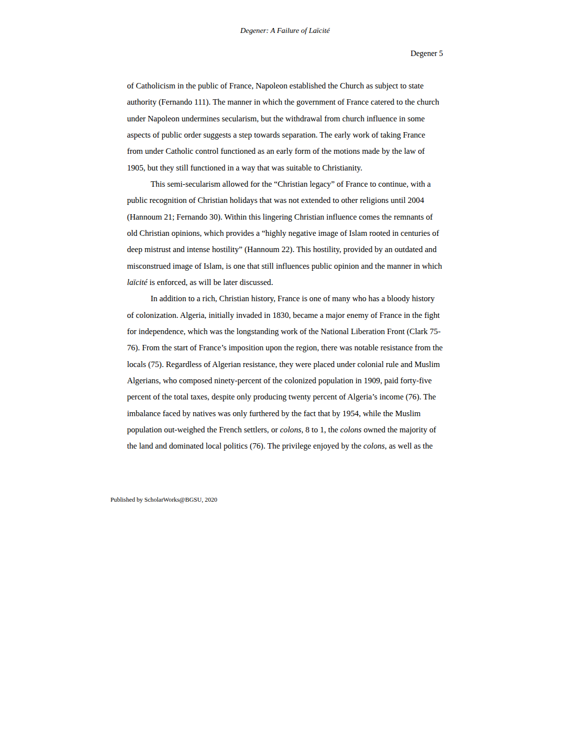Degener: A Failure of Laïcité
Degener 5
of Catholicism in the public of France, Napoleon established the Church as subject to state authority (Fernando 111). The manner in which the government of France catered to the church under Napoleon undermines secularism, but the withdrawal from church influence in some aspects of public order suggests a step towards separation. The early work of taking France from under Catholic control functioned as an early form of the motions made by the law of 1905, but they still functioned in a way that was suitable to Christianity.
This semi-secularism allowed for the “Christian legacy” of France to continue, with a public recognition of Christian holidays that was not extended to other religions until 2004 (Hannoum 21; Fernando 30). Within this lingering Christian influence comes the remnants of old Christian opinions, which provides a “highly negative image of Islam rooted in centuries of deep mistrust and intense hostility” (Hannoum 22). This hostility, provided by an outdated and misconstrued image of Islam, is one that still influences public opinion and the manner in which laïcité is enforced, as will be later discussed.
In addition to a rich, Christian history, France is one of many who has a bloody history of colonization. Algeria, initially invaded in 1830, became a major enemy of France in the fight for independence, which was the longstanding work of the National Liberation Front (Clark 75-76). From the start of France’s imposition upon the region, there was notable resistance from the locals (75). Regardless of Algerian resistance, they were placed under colonial rule and Muslim Algerians, who composed ninety-percent of the colonized population in 1909, paid forty-five percent of the total taxes, despite only producing twenty percent of Algeria’s income (76). The imbalance faced by natives was only furthered by the fact that by 1954, while the Muslim population out-weighed the French settlers, or colons, 8 to 1, the colons owned the majority of the land and dominated local politics (76). The privilege enjoyed by the colons, as well as the
Published by ScholarWorks@BGSU, 2020